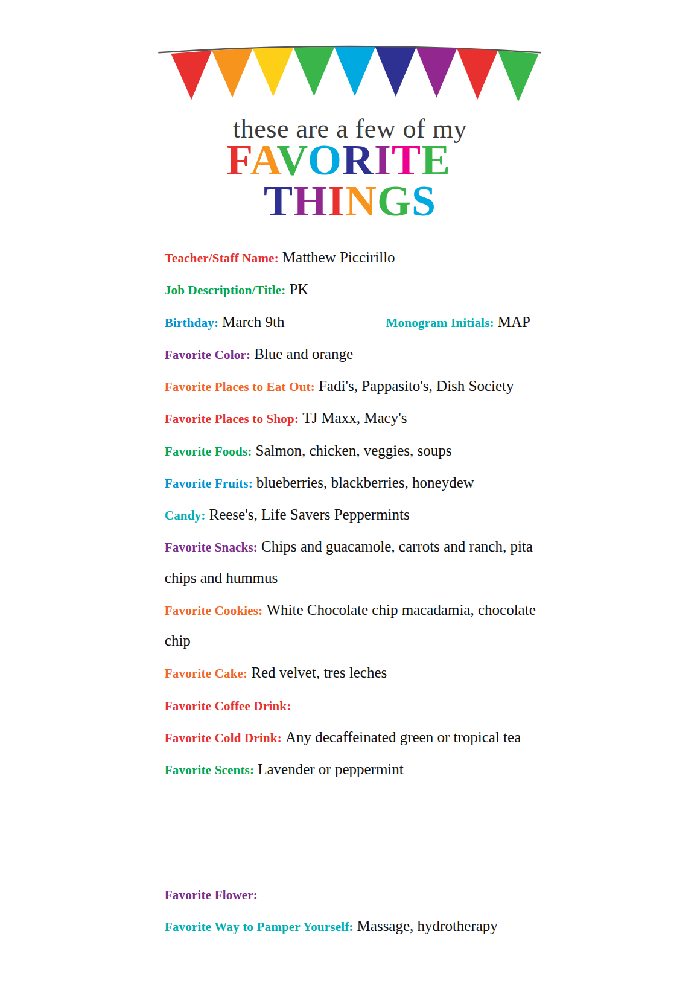these are a few of my FAVORITE THINGS
Teacher/Staff Name: Matthew Piccirillo
Job Description/Title: PK
Birthday: March 9th
Monogram Initials: MAP
Favorite Color: Blue and orange
Favorite Places to Eat Out: Fadi's, Pappasito's, Dish Society
Favorite Places to Shop: TJ Maxx, Macy's
Favorite Foods: Salmon, chicken, veggies, soups
Favorite Fruits: blueberries, blackberries, honeydew
Candy: Reese's, Life Savers Peppermints
Favorite Snacks: Chips and guacamole, carrots and ranch, pita chips and hummus
Favorite Cookies: White Chocolate chip macadamia, chocolate chip
Favorite Cake: Red velvet, tres leches
Favorite Coffee Drink:
Favorite Cold Drink: Any decaffeinated green or tropical tea
Favorite Scents: Lavender or peppermint
Favorite Flower:
Favorite Way to Pamper Yourself: Massage, hydrotherapy